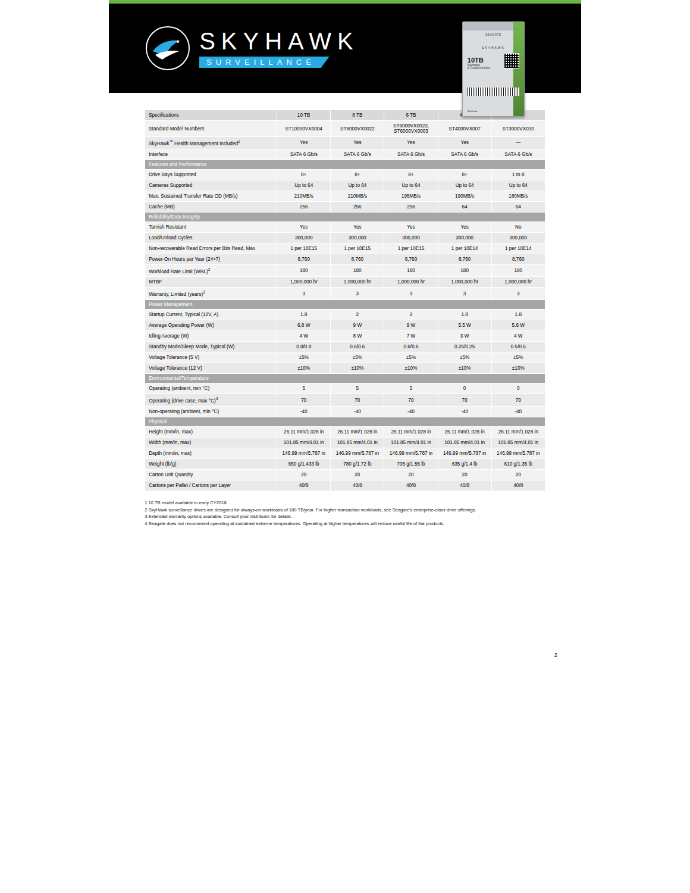SKYHAWK
SURVEILLANCE
SEAGATE
SKYHAWK
10TBSkyHawk ST10000VX0004
SkyHawk
| Specifications | 10 TB | 8 TB | 6 TB | 4 TB | 3 TB |
| Standard Model Numbers | ST10000VX0004 | ST8000VX0022 | ST6000VX0023, ST6000VX0003 | ST4000VX007 | ST3000VX010 |
| SkyHawk ™ Health Management Included 1 | Yes | Yes | Yes | Yes | — |
| Interface | SATA 6 Gb/s | SATA 6 Gb/s | SATA 6 Gb/s | SATA 6 Gb/s | SATA 6 Gb/s |
| Features and Performance |
| Drive Bays Supported | 8+ | 8+ | 8+ | 8+ | 1 to 8 |
| Cameras Supported | Up to 64 | Up to 64 | Up to 64 | Up to 64 | Up to 64 |
| Max. Sustained Transfer Rate OD (MB/s) | 210MB/s | 210MB/s | 195MB/s | 190MB/s | 180MB/s |
| Cache (MB) | 256 | 256 | 256 | 64 | 64 |
| Reliability/Data Integrity |
| Tarnish Resistant | Yes | Yes | Yes | Yes | No |
| Load/Unload Cycles | 300,000 | 300,000 | 300,000 | 300,000 | 300,000 |
| Non-recoverable Read Errors per Bits Read, Max | 1 per 10E15 | 1 per 10E15 | 1 per 10E15 | 1 per 10E14 | 1 per 10E14 |
| Power-On Hours per Year (24×7) | 8,760 | 8,760 | 8,760 | 8,760 | 8,760 |
| Workload Rate Limit (WRL) 2 | 180 | 180 | 180 | 180 | 180 |
| MTBF | 1,000,000 hr | 1,000,000 hr | 1,000,000 hr | 1,000,000 hr | 1,000,000 hr |
| Warranty, Limited (years) 3 | 3 | 3 | 3 | 3 | 3 |
| Power Management |
| Startup Current, Typical (12V, A) | 1.8 | 2 | 2 | 1.8 | 1.8 |
| Average Operating Power (W) | 6.8 W | 9 W | 9 W | 5.5 W | 5.6 W |
| Idling Average (W) | 4 W | 8 W | 7 W | 3 W | 4 W |
| Standby Mode/Sleep Mode, Typical (W) | 0.8/0.8 | 0.6/0.6 | 0.6/0.6 | 0.25/0.25 | 0.5/0.5 |
| Voltage Tolerance (5 V) | ±5% | ±5% | ±5% | ±5% | ±5% |
| Voltage Tolerance (12 V) | ±10% | ±10% | ±10% | ±10% | ±10% |
| Environmental/Temperature |
| Operating (ambient, min °C) | 5 | 5 | 5 | 0 | 0 |
| Operating (drive case, max °C) 4 | 70 | 70 | 70 | 70 | 70 |
| Non-operating (ambient, min °C) | -40 | -40 | -40 | -40 | -40 |
| Physical |
| Height (mm/in, max) | 26.11 mm/1.028 in | 26.11 mm/1.028 in | 26.11 mm/1.028 in | 26.11 mm/1.028 in | 26.11 mm/1.028 in |
| Width (mm/in, max) | 101.85 mm/4.01 in | 101.85 mm/4.01 in | 101.85 mm/4.01 in | 101.85 mm/4.01 in | 101.85 mm/4.01 in |
| Depth (mm/in, max) | 146.99 mm/5.787 in | 146.99 mm/5.787 in | 146.99 mm/5.787 in | 146.99 mm/5.787 in | 146.99 mm/5.787 in |
| Weight (lb/g) | 650 g/1.433 lb | 780 g/1.72 lb | 705 g/1.55 lb | 635 g/1.4 lb | 610 g/1.35 lb |
| Carton Unit Quantity | 20 | 20 | 20 | 20 | 20 |
| Cartons per Pallet / Cartons per Layer | 40/8 | 40/8 | 40/8 | 40/8 | 40/8 |
1 10 TB model available in early CY2018.
2 SkyHawk surveillance drives are designed for always-on workloads of 180 TB/year. For higher transaction workloads, see Seagate's enterprise-class drive offerings.
3 Extended warranty options available. Consult your distributor for details.
4 Seagate does not recommend operating at sustained extreme temperatures. Operating at higher temperatures will reduce useful life of the products.
2